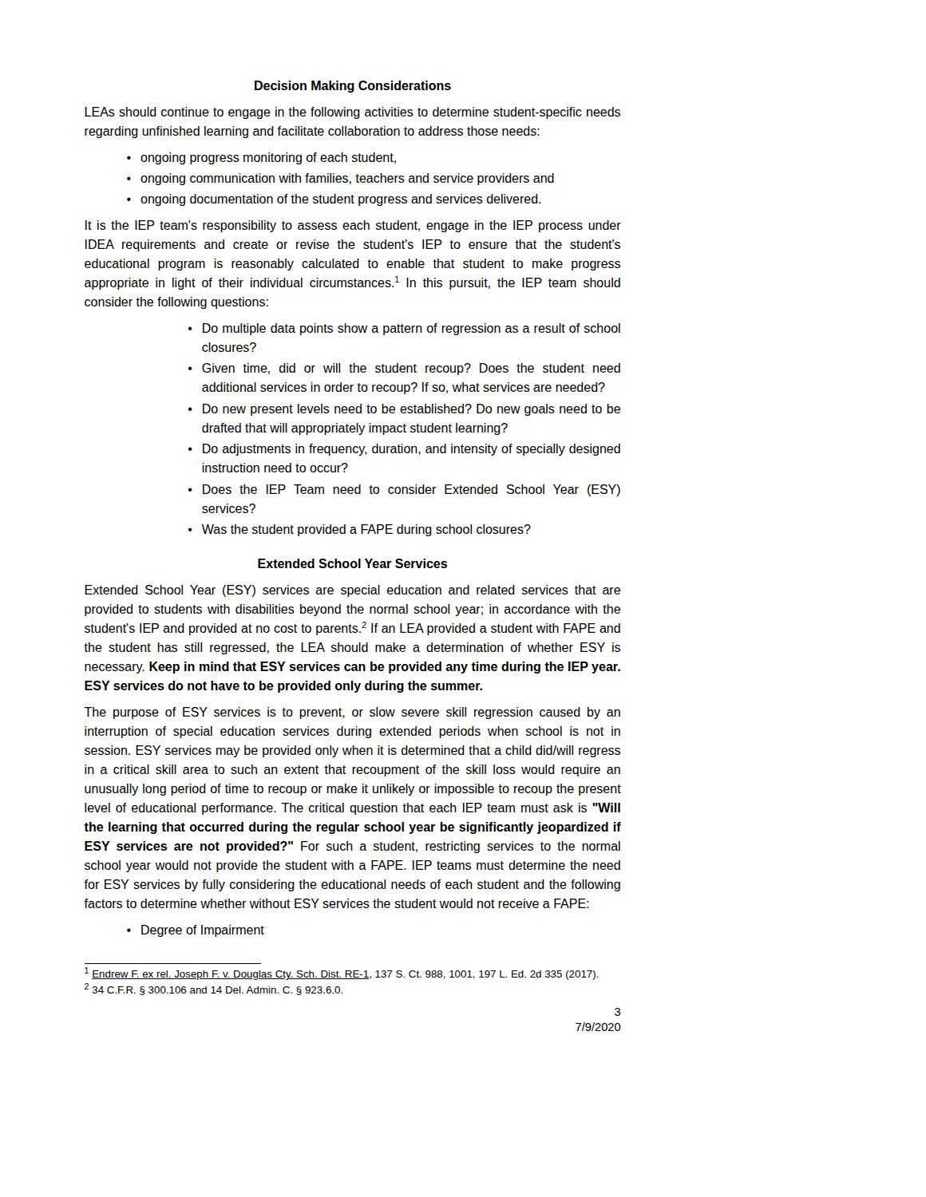Decision Making Considerations
LEAs should continue to engage in the following activities to determine student-specific needs regarding unfinished learning and facilitate collaboration to address those needs:
ongoing progress monitoring of each student,
ongoing communication with families, teachers and service providers and
ongoing documentation of the student progress and services delivered.
It is the IEP team's responsibility to assess each student, engage in the IEP process under IDEA requirements and create or revise the student's IEP to ensure that the student's educational program is reasonably calculated to enable that student to make progress appropriate in light of their individual circumstances.1 In this pursuit, the IEP team should consider the following questions:
Do multiple data points show a pattern of regression as a result of school closures?
Given time, did or will the student recoup? Does the student need additional services in order to recoup? If so, what services are needed?
Do new present levels need to be established? Do new goals need to be drafted that will appropriately impact student learning?
Do adjustments in frequency, duration, and intensity of specially designed instruction need to occur?
Does the IEP Team need to consider Extended School Year (ESY) services?
Was the student provided a FAPE during school closures?
Extended School Year Services
Extended School Year (ESY) services are special education and related services that are provided to students with disabilities beyond the normal school year; in accordance with the student's IEP and provided at no cost to parents.2 If an LEA provided a student with FAPE and the student has still regressed, the LEA should make a determination of whether ESY is necessary. Keep in mind that ESY services can be provided any time during the IEP year. ESY services do not have to be provided only during the summer.
The purpose of ESY services is to prevent, or slow severe skill regression caused by an interruption of special education services during extended periods when school is not in session. ESY services may be provided only when it is determined that a child did/will regress in a critical skill area to such an extent that recoupment of the skill loss would require an unusually long period of time to recoup or make it unlikely or impossible to recoup the present level of educational performance. The critical question that each IEP team must ask is "Will the learning that occurred during the regular school year be significantly jeopardized if ESY services are not provided?" For such a student, restricting services to the normal school year would not provide the student with a FAPE. IEP teams must determine the need for ESY services by fully considering the educational needs of each student and the following factors to determine whether without ESY services the student would not receive a FAPE:
Degree of Impairment
1 Endrew F. ex rel. Joseph F. v. Douglas Cty. Sch. Dist. RE-1, 137 S. Ct. 988, 1001, 197 L. Ed. 2d 335 (2017).
2 34 C.F.R. § 300.106 and 14 Del. Admin. C. § 923.6.0.
3
7/9/2020